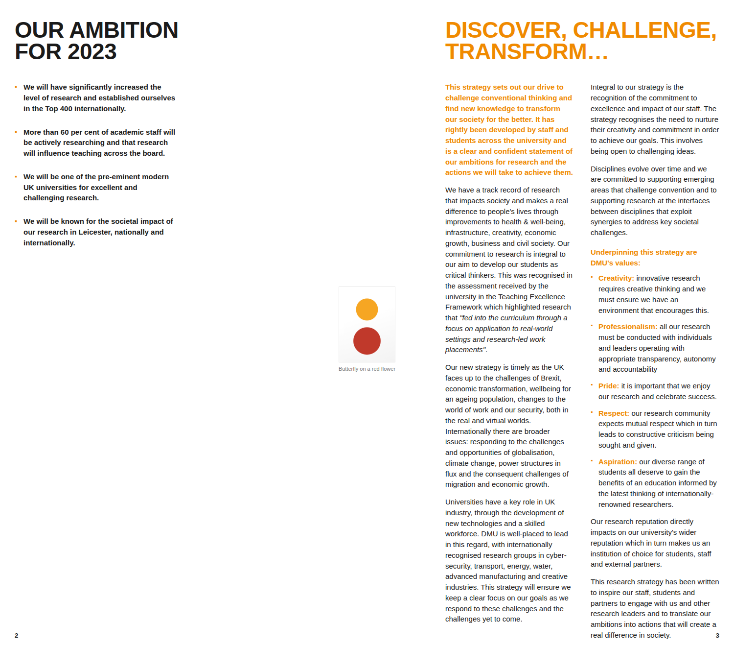Our Ambition
for 2023
We will have significantly increased the level of research and established ourselves in the Top 400 internationally.
More than 60 per cent of academic staff will be actively researching and that research will influence teaching across the board.
We will be one of the pre-eminent modern UK universities for excellent and challenging research.
We will be known for the societal impact of our research in Leicester, nationally and internationally.
2
Butterfly on a red flower
Discover, Challenge,
Transform…
This strategy sets out our drive to challenge conventional thinking and find new knowledge to transform our society for the better. It has rightly been developed by staff and students across the university and is a clear and confident statement of our ambitions for research and the actions we will take to achieve them.
We have a track record of research that impacts society and makes a real difference to people's lives through improvements to health & well-being, infrastructure, creativity, economic growth, business and civil society. Our commitment to research is integral to our aim to develop our students as critical thinkers. This was recognised in the assessment received by the university in the Teaching Excellence Framework which highlighted research that "fed into the curriculum through a focus on application to real-world settings and research-led work placements".
Our new strategy is timely as the UK faces up to the challenges of Brexit, economic transformation, wellbeing for an ageing population, changes to the world of work and our security, both in the real and virtual worlds. Internationally there are broader issues: responding to the challenges and opportunities of globalisation, climate change, power structures in flux and the consequent challenges of migration and economic growth.
Universities have a key role in UK industry, through the development of new technologies and a skilled workforce. DMU is well-placed to lead in this regard, with internationally recognised research groups in cyber-security, transport, energy, water, advanced manufacturing and creative industries. This strategy will ensure we keep a clear focus on our goals as we respond to these challenges and the challenges yet to come.
Integral to our strategy is the recognition of the commitment to excellence and impact of our staff. The strategy recognises the need to nurture their creativity and commitment in order to achieve our goals. This involves being open to challenging ideas.
Disciplines evolve over time and we are committed to supporting emerging areas that challenge convention and to supporting research at the interfaces between disciplines that exploit synergies to address key societal challenges.
Underpinning this strategy are DMU's values:
Creativity: innovative research requires creative thinking and we must ensure we have an environment that encourages this.
Professionalism: all our research must be conducted with individuals and leaders operating with appropriate transparency, autonomy and accountability
Pride: it is important that we enjoy our research and celebrate success.
Respect: our research community expects mutual respect which in turn leads to constructive criticism being sought and given.
Aspiration: our diverse range of students all deserve to gain the benefits of an education informed by the latest thinking of internationally-renowned researchers.
Our research reputation directly impacts on our university's wider reputation which in turn makes us an institution of choice for students, staff and external partners.
This research strategy has been written to inspire our staff, students and partners to engage with us and other research leaders and to translate our ambitions into actions that will create a real difference in society.
3